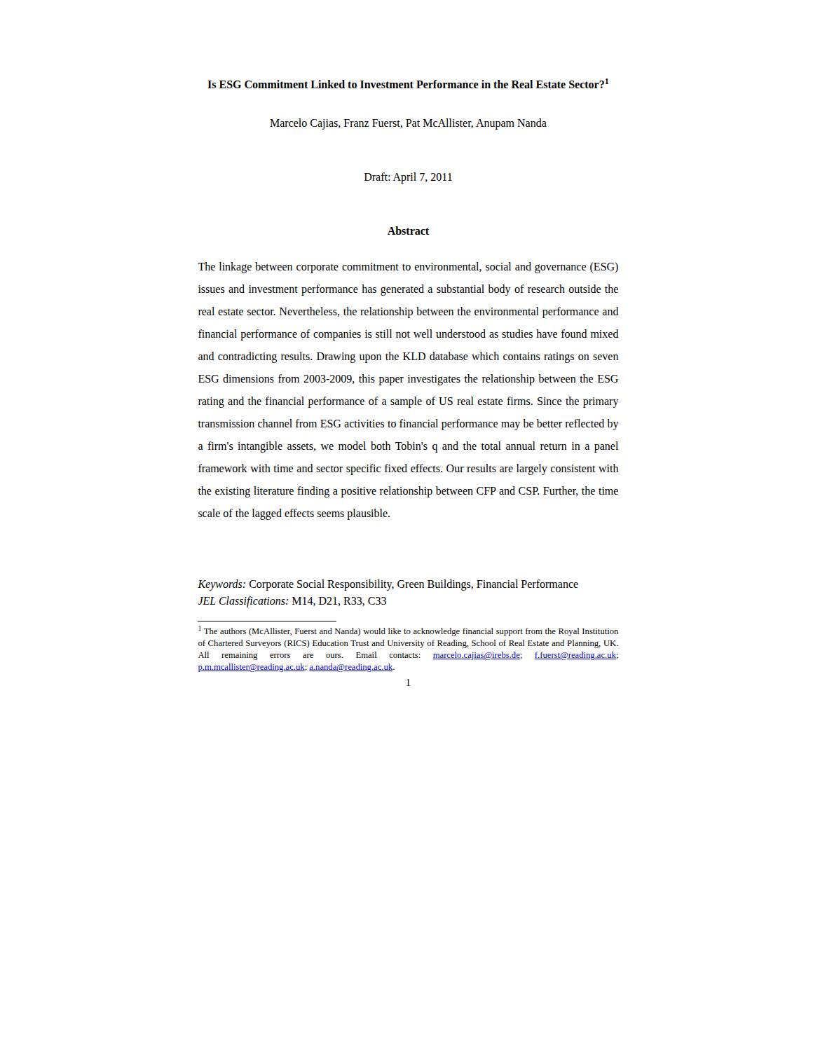Is ESG Commitment Linked to Investment Performance in the Real Estate Sector?1
Marcelo Cajias, Franz Fuerst, Pat McAllister, Anupam Nanda
Draft: April 7, 2011
Abstract
The linkage between corporate commitment to environmental, social and governance (ESG) issues and investment performance has generated a substantial body of research outside the real estate sector. Nevertheless, the relationship between the environmental performance and financial performance of companies is still not well understood as studies have found mixed and contradicting results. Drawing upon the KLD database which contains ratings on seven ESG dimensions from 2003-2009, this paper investigates the relationship between the ESG rating and the financial performance of a sample of US real estate firms. Since the primary transmission channel from ESG activities to financial performance may be better reflected by a firm's intangible assets, we model both Tobin's q and the total annual return in a panel framework with time and sector specific fixed effects. Our results are largely consistent with the existing literature finding a positive relationship between CFP and CSP. Further, the time scale of the lagged effects seems plausible.
Keywords: Corporate Social Responsibility, Green Buildings, Financial Performance
JEL Classifications: M14, D21, R33, C33
1 The authors (McAllister, Fuerst and Nanda) would like to acknowledge financial support from the Royal Institution of Chartered Surveyors (RICS) Education Trust and University of Reading, School of Real Estate and Planning, UK. All remaining errors are ours. Email contacts: marcelo.cajias@irebs.de; f.fuerst@reading.ac.uk; p.m.mcallister@reading.ac.uk; a.nanda@reading.ac.uk.
1